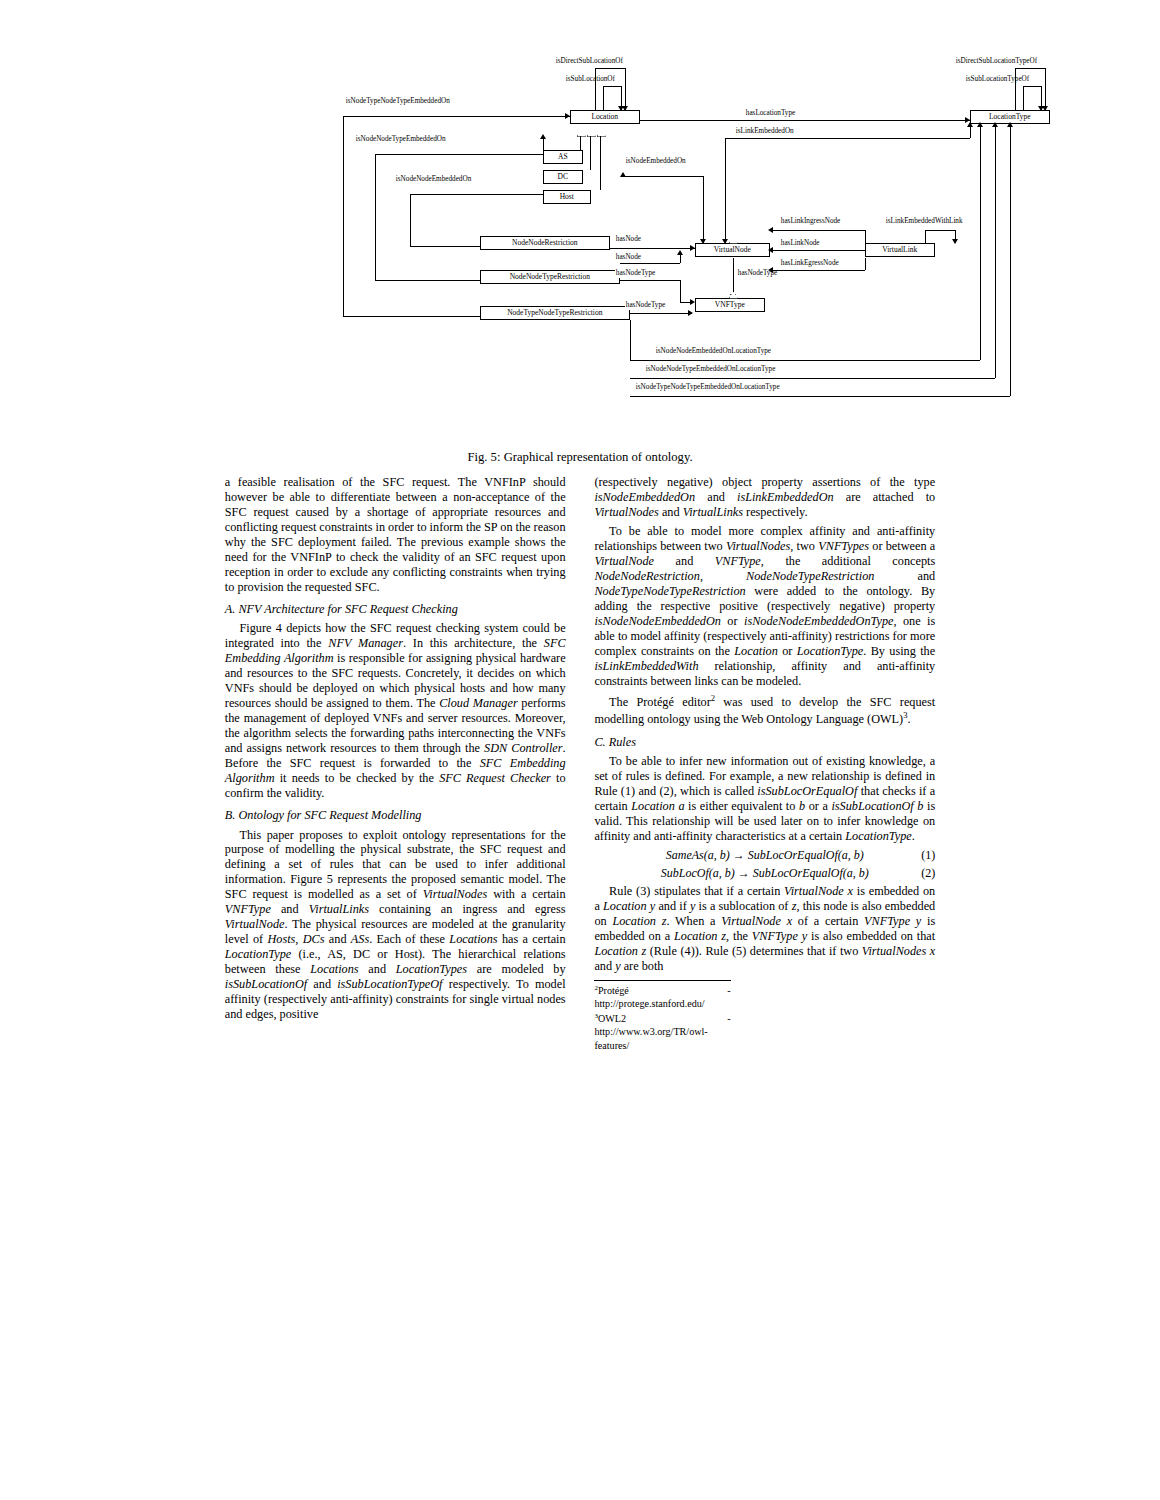Location
LocationType
AS
DC
Host
NodeNodeRestriction
NodeNodeTypeRestriction
NodeTypeNodeTypeRestriction
VirtualNode
VirtualLink
VNFType
isDirectSubLocationOf
isSubLocationOf
isDirectSubLocationTypeOf
isSubLocationTypeOf
hasLocationType
isLinkEmbeddedOn
isNodeTypeNodeTypeEmbeddedOn
isNodeNodeTypeEmbeddedOn
isNodeNodeEmbeddedOn
isNodeEmbeddedOn
hasNode
hasNode
hasNodeType
hasNodeType
hasNodeType
hasLinkNode
hasLinkIngressNode
hasLinkEgressNode
isLinkEmbeddedWithLink
isNodeNodeEmbeddedOnLocationType
isNodeNodeTypeEmbeddedOnLocationType
isNodeTypeNodeTypeEmbeddedOnLocationType
Fig. 5: Graphical representation of ontology.
a feasible realisation of the SFC request. The VNFInP should however be able to differentiate between a non-acceptance of the SFC request caused by a shortage of appropriate resources and conflicting request constraints in order to inform the SP on the reason why the SFC deployment failed. The previous example shows the need for the VNFInP to check the validity of an SFC request upon reception in order to exclude any conflicting constraints when trying to provision the requested SFC.
A. NFV Architecture for SFC Request Checking
Figure 4 depicts how the SFC request checking system could be integrated into the NFV Manager. In this architecture, the SFC Embedding Algorithm is responsible for assigning physical hardware and resources to the SFC requests. Concretely, it decides on which VNFs should be deployed on which physical hosts and how many resources should be assigned to them. The Cloud Manager performs the management of deployed VNFs and server resources. Moreover, the algorithm selects the forwarding paths interconnecting the VNFs and assigns network resources to them through the SDN Controller. Before the SFC request is forwarded to the SFC Embedding Algorithm it needs to be checked by the SFC Request Checker to confirm the validity.
B. Ontology for SFC Request Modelling
This paper proposes to exploit ontology representations for the purpose of modelling the physical substrate, the SFC request and defining a set of rules that can be used to infer additional information. Figure 5 represents the proposed semantic model. The SFC request is modelled as a set of VirtualNodes with a certain VNFType and VirtualLinks containing an ingress and egress VirtualNode. The physical resources are modeled at the granularity level of Hosts, DCs and ASs. Each of these Locations has a certain LocationType (i.e., AS, DC or Host). The hierarchical relations between these Locations and LocationTypes are modeled by isSubLocationOf and isSubLocationTypeOf respectively. To model affinity (respectively anti-affinity) constraints for single virtual nodes and edges, positive
(respectively negative) object property assertions of the type isNodeEmbeddedOn and isLinkEmbeddedOn are attached to VirtualNodes and VirtualLinks respectively.
To be able to model more complex affinity and anti-affinity relationships between two VirtualNodes, two VNFTypes or between a VirtualNode and VNFType, the additional concepts NodeNodeRestriction, NodeNodeTypeRestriction and NodeTypeNodeTypeRestriction were added to the ontology. By adding the respective positive (respectively negative) property isNodeNodeEmbeddedOn or isNodeNodeEmbeddedOnType, one is able to model affinity (respectively anti-affinity) restrictions for more complex constraints on the Location or LocationType. By using the isLinkEmbeddedWith relationship, affinity and anti-affinity constraints between links can be modeled.
The Protégé editor2 was used to develop the SFC request modelling ontology using the Web Ontology Language (OWL)3.
C. Rules
To be able to infer new information out of existing knowledge, a set of rules is defined. For example, a new relationship is defined in Rule (1) and (2), which is called isSubLocOrEqualOf that checks if a certain Location a is either equivalent to b or a isSubLocationOf b is valid. This relationship will be used later on to infer knowledge on affinity and anti-affinity characteristics at a certain LocationType.
SameAs(a, b) → SubLocOrEqualOf(a, b)(1)
SubLocOf(a, b) → SubLocOrEqualOf(a, b)(2)
Rule (3) stipulates that if a certain VirtualNode x is embedded on a Location y and if y is a sublocation of z, this node is also embedded on Location z. When a VirtualNode x of a certain VNFType y is embedded on a Location z, the VNFType y is also embedded on that Location z (Rule (4)). Rule (5) determines that if two VirtualNodes x and y are both
2Protégé - http://protege.stanford.edu/
3OWL2 - http://www.w3.org/TR/owl-features/